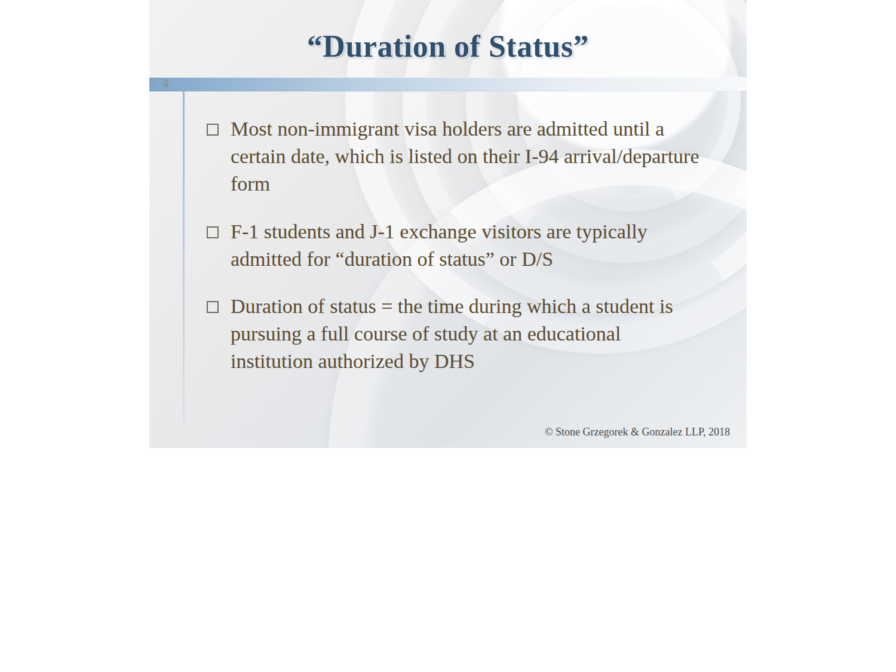“Duration of Status”
4
Most non-immigrant visa holders are admitted until a certain date, which is listed on their I-94 arrival/departure form
F-1 students and J-1 exchange visitors are typically admitted for “duration of status” or D/S
Duration of status = the time during which a student is pursuing a full course of study at an educational institution authorized by DHS
© Stone Grzegorek & Gonzalez LLP, 2018